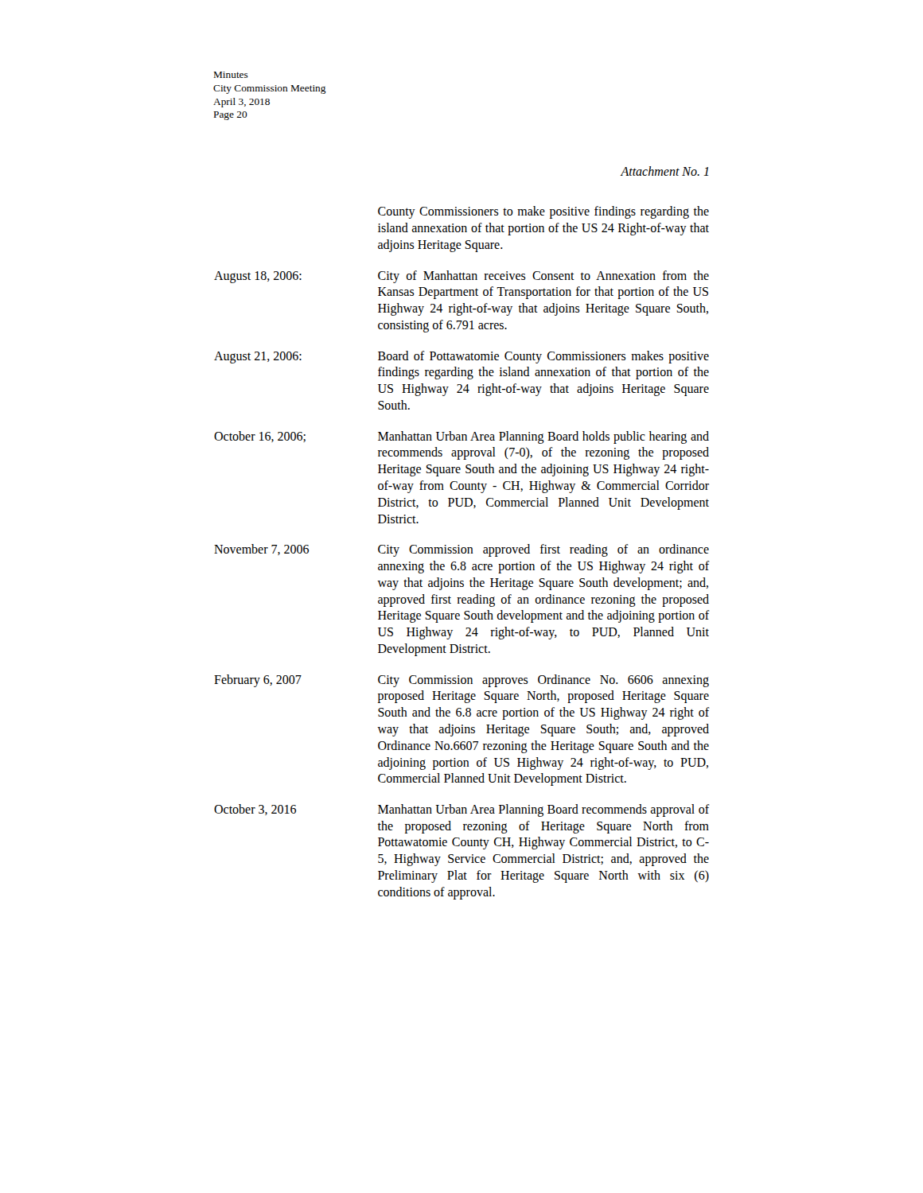Minutes
City Commission Meeting
April 3, 2018
Page 20
Attachment No. 1
| | County Commissioners to make positive findings regarding the island annexation of that portion of the US 24 Right-of-way that adjoins Heritage Square. |
| August 18, 2006: | City of Manhattan receives Consent to Annexation from the Kansas Department of Transportation for that portion of the US Highway 24 right-of-way that adjoins Heritage Square South, consisting of 6.791 acres. |
| August 21, 2006: | Board of Pottawatomie County Commissioners makes positive findings regarding the island annexation of that portion of the US Highway 24 right-of-way that adjoins Heritage Square South. |
| October 16, 2006; | Manhattan Urban Area Planning Board holds public hearing and recommends approval (7-0), of the rezoning the proposed Heritage Square South and the adjoining US Highway 24 right-of-way from County - CH, Highway & Commercial Corridor District, to PUD, Commercial Planned Unit Development District. |
| November 7, 2006 | City Commission approved first reading of an ordinance annexing the 6.8 acre portion of the US Highway 24 right of way that adjoins the Heritage Square South development; and, approved first reading of an ordinance rezoning the proposed Heritage Square South development and the adjoining portion of US Highway 24 right-of-way, to PUD, Planned Unit Development District. |
| February 6, 2007 | City Commission approves Ordinance No. 6606 annexing proposed Heritage Square North, proposed Heritage Square South and the 6.8 acre portion of the US Highway 24 right of way that adjoins Heritage Square South; and, approved Ordinance No.6607 rezoning the Heritage Square South and the adjoining portion of US Highway 24 right-of-way, to PUD, Commercial Planned Unit Development District. |
| October 3, 2016 | Manhattan Urban Area Planning Board recommends approval of the proposed rezoning of Heritage Square North from Pottawatomie County CH, Highway Commercial District, to C-5, Highway Service Commercial District; and, approved the Preliminary Plat for Heritage Square North with six (6) conditions of approval. |